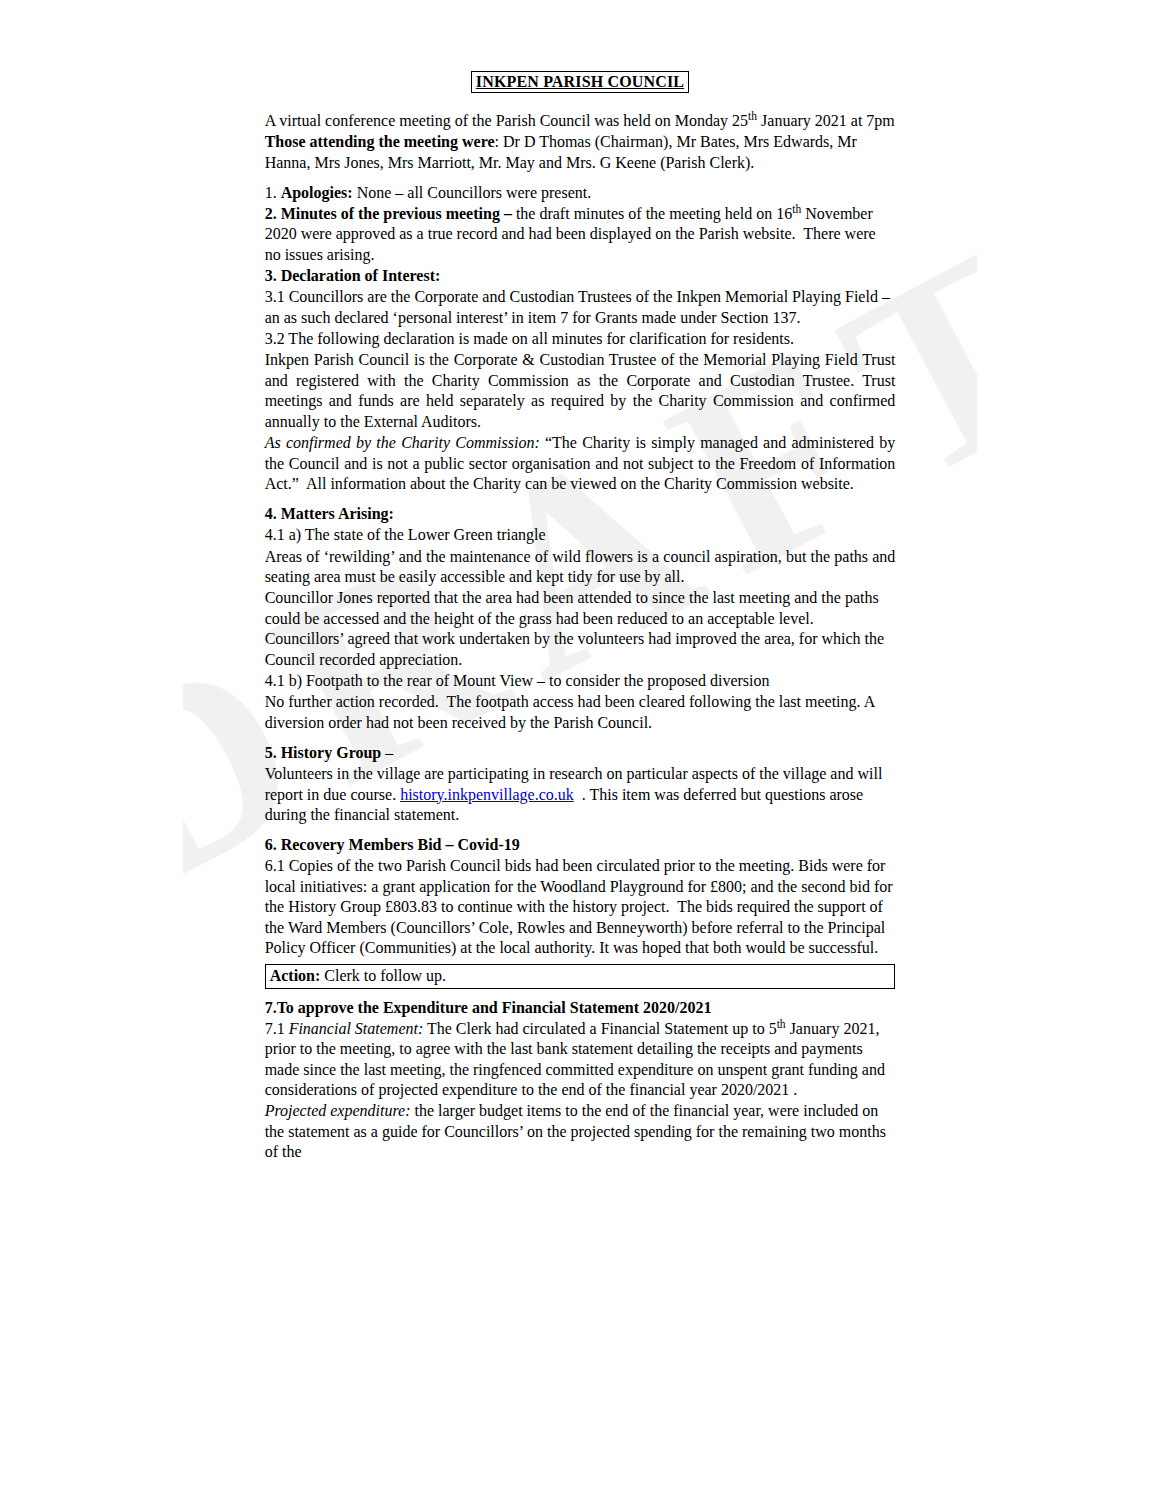DRAFT
INKPEN PARISH COUNCIL
A virtual conference meeting of the Parish Council was held on Monday 25th January 2021 at 7pm
Those attending the meeting were: Dr D Thomas (Chairman), Mr Bates, Mrs Edwards, Mr Hanna, Mrs Jones, Mrs Marriott, Mr. May and Mrs. G Keene (Parish Clerk).
1. Apologies: None – all Councillors were present.
2. Minutes of the previous meeting – the draft minutes of the meeting held on 16th November 2020 were approved as a true record and had been displayed on the Parish website. There were no issues arising.
3. Declaration of Interest:
3.1 Councillors are the Corporate and Custodian Trustees of the Inkpen Memorial Playing Field – an as such declared ‘personal interest’ in item 7 for Grants made under Section 137.
3.2 The following declaration is made on all minutes for clarification for residents.
Inkpen Parish Council is the Corporate & Custodian Trustee of the Memorial Playing Field Trust and registered with the Charity Commission as the Corporate and Custodian Trustee. Trust meetings and funds are held separately as required by the Charity Commission and confirmed annually to the External Auditors.
As confirmed by the Charity Commission: “The Charity is simply managed and administered by the Council and is not a public sector organisation and not subject to the Freedom of Information Act.” All information about the Charity can be viewed on the Charity Commission website.
4. Matters Arising:
4.1 a) The state of the Lower Green triangle
Areas of ‘rewilding’ and the maintenance of wild flowers is a council aspiration, but the paths and seating area must be easily accessible and kept tidy for use by all.
Councillor Jones reported that the area had been attended to since the last meeting and the paths could be accessed and the height of the grass had been reduced to an acceptable level. Councillors’ agreed that work undertaken by the volunteers had improved the area, for which the Council recorded appreciation.
4.1 b) Footpath to the rear of Mount View – to consider the proposed diversion
No further action recorded. The footpath access had been cleared following the last meeting. A diversion order had not been received by the Parish Council.
5. History Group –
Volunteers in the village are participating in research on particular aspects of the village and will report in due course. history.inkpenvillage.co.uk . This item was deferred but questions arose during the financial statement.
6. Recovery Members Bid – Covid-19
6.1 Copies of the two Parish Council bids had been circulated prior to the meeting. Bids were for local initiatives: a grant application for the Woodland Playground for £800; and the second bid for the History Group £803.83 to continue with the history project. The bids required the support of the Ward Members (Councillors’ Cole, Rowles and Benneyworth) before referral to the Principal Policy Officer (Communities) at the local authority. It was hoped that both would be successful.
Action: Clerk to follow up.
7.To approve the Expenditure and Financial Statement 2020/2021
7.1 Financial Statement: The Clerk had circulated a Financial Statement up to 5th January 2021, prior to the meeting, to agree with the last bank statement detailing the receipts and payments made since the last meeting, the ringfenced committed expenditure on unspent grant funding and considerations of projected expenditure to the end of the financial year 2020/2021 .
Projected expenditure: the larger budget items to the end of the financial year, were included on the statement as a guide for Councillors’ on the projected spending for the remaining two months of the